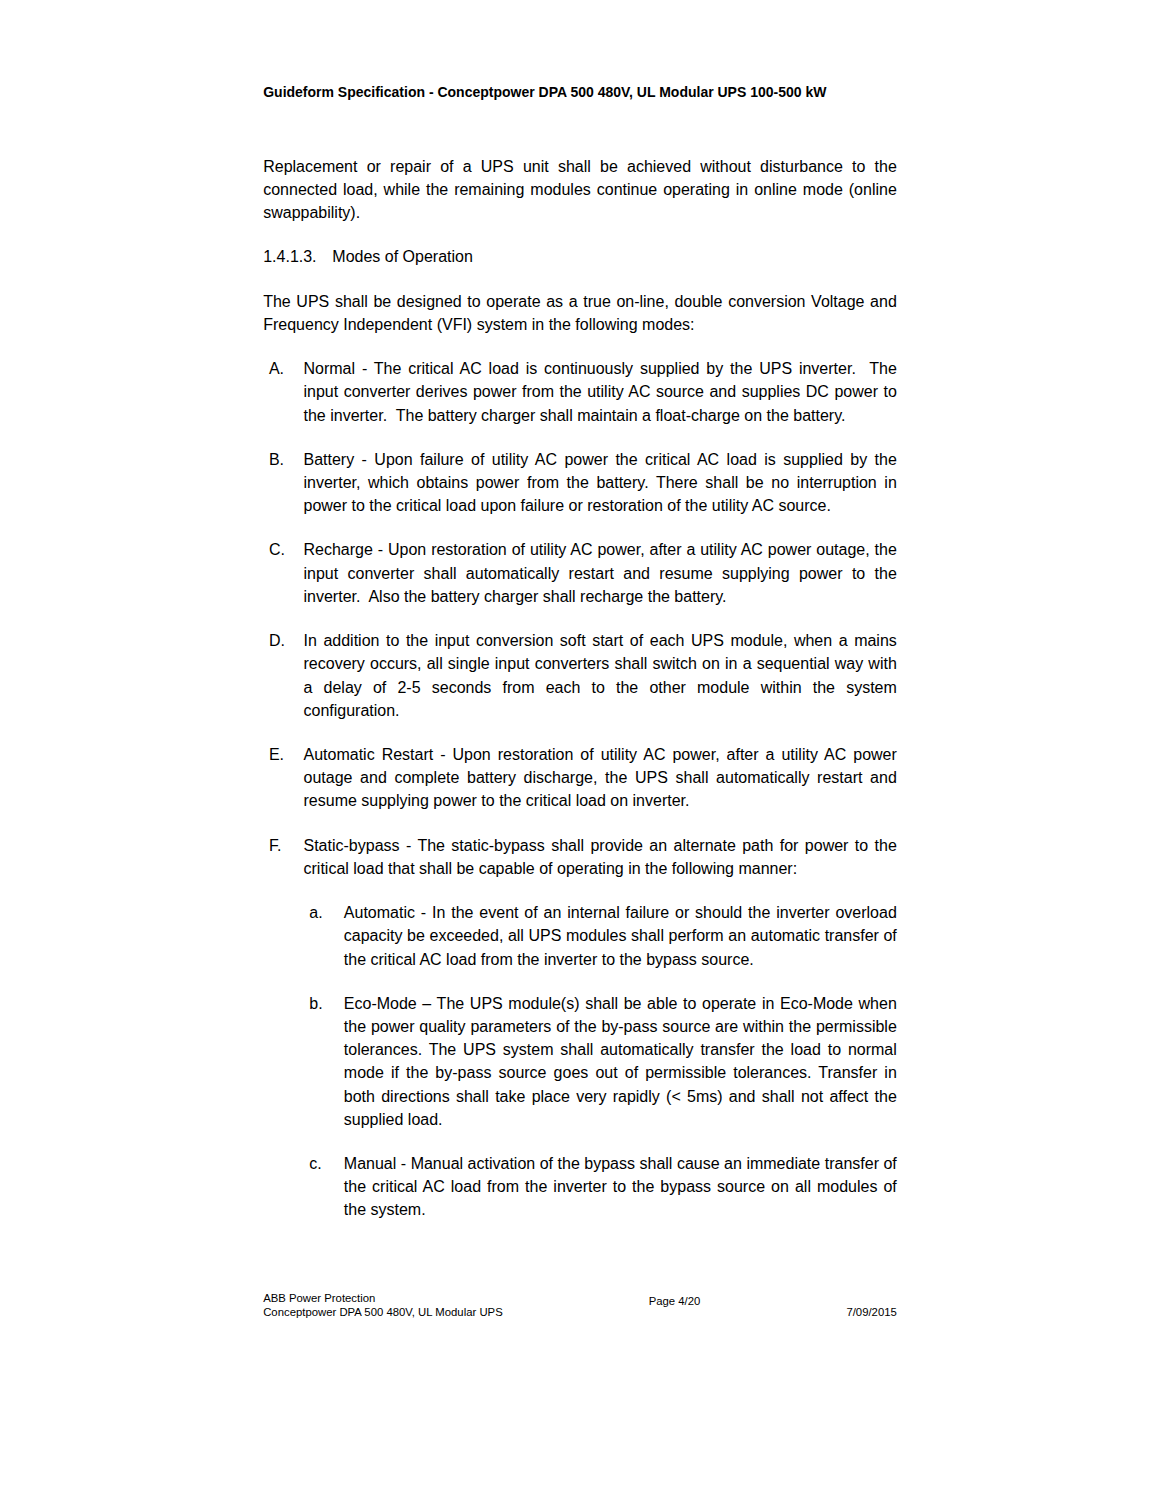Guideform Specification - Conceptpower DPA 500 480V, UL Modular UPS 100-500 kW
Replacement or repair of a UPS unit shall be achieved without disturbance to the connected load, while the remaining modules continue operating in online mode (online swappability).
1.4.1.3. Modes of Operation
The UPS shall be designed to operate as a true on-line, double conversion Voltage and Frequency Independent (VFI) system in the following modes:
A. Normal - The critical AC load is continuously supplied by the UPS inverter. The input converter derives power from the utility AC source and supplies DC power to the inverter. The battery charger shall maintain a float-charge on the battery.
B. Battery - Upon failure of utility AC power the critical AC load is supplied by the inverter, which obtains power from the battery. There shall be no interruption in power to the critical load upon failure or restoration of the utility AC source.
C. Recharge - Upon restoration of utility AC power, after a utility AC power outage, the input converter shall automatically restart and resume supplying power to the inverter. Also the battery charger shall recharge the battery.
D. In addition to the input conversion soft start of each UPS module, when a mains recovery occurs, all single input converters shall switch on in a sequential way with a delay of 2-5 seconds from each to the other module within the system configuration.
E. Automatic Restart - Upon restoration of utility AC power, after a utility AC power outage and complete battery discharge, the UPS shall automatically restart and resume supplying power to the critical load on inverter.
F. Static-bypass - The static-bypass shall provide an alternate path for power to the critical load that shall be capable of operating in the following manner:
a. Automatic - In the event of an internal failure or should the inverter overload capacity be exceeded, all UPS modules shall perform an automatic transfer of the critical AC load from the inverter to the bypass source.
b. Eco-Mode – The UPS module(s) shall be able to operate in Eco-Mode when the power quality parameters of the by-pass source are within the permissible tolerances. The UPS system shall automatically transfer the load to normal mode if the by-pass source goes out of permissible tolerances. Transfer in both directions shall take place very rapidly (< 5ms) and shall not affect the supplied load.
c. Manual - Manual activation of the bypass shall cause an immediate transfer of the critical AC load from the inverter to the bypass source on all modules of the system.
ABB Power Protection Conceptpower DPA 500 480V, UL Modular UPS
Page 4/20
7/09/2015